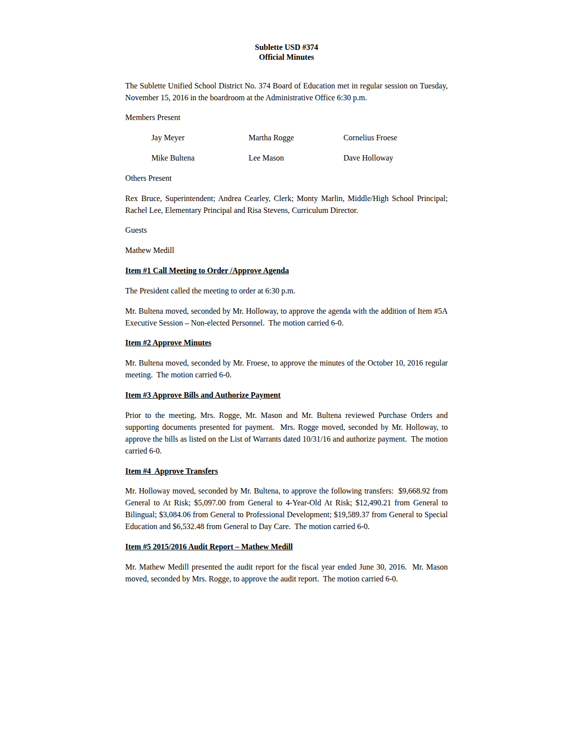Sublette USD #374
Official Minutes
The Sublette Unified School District No. 374 Board of Education met in regular session on Tuesday, November 15, 2016 in the boardroom at the Administrative Office 6:30 p.m.
Members Present
| Jay Meyer | Martha Rogge | Cornelius Froese |
| Mike Bultena | Lee Mason | Dave Holloway |
Others Present
Rex Bruce, Superintendent; Andrea Cearley, Clerk; Monty Marlin, Middle/High School Principal; Rachel Lee, Elementary Principal and Risa Stevens, Curriculum Director.
Guests
Mathew Medill
Item #1 Call Meeting to Order /Approve Agenda
The President called the meeting to order at 6:30 p.m.
Mr. Bultena moved, seconded by Mr. Holloway, to approve the agenda with the addition of Item #5A Executive Session – Non-elected Personnel. The motion carried 6-0.
Item #2 Approve Minutes
Mr. Bultena moved, seconded by Mr. Froese, to approve the minutes of the October 10, 2016 regular meeting. The motion carried 6-0.
Item #3 Approve Bills and Authorize Payment
Prior to the meeting, Mrs. Rogge, Mr. Mason and Mr. Bultena reviewed Purchase Orders and supporting documents presented for payment. Mrs. Rogge moved, seconded by Mr. Holloway, to approve the bills as listed on the List of Warrants dated 10/31/16 and authorize payment. The motion carried 6-0.
Item #4 Approve Transfers
Mr. Holloway moved, seconded by Mr. Bultena, to approve the following transfers: $9,668.92 from General to At Risk; $5,097.00 from General to 4-Year-Old At Risk; $12,490.21 from General to Bilingual; $3,084.06 from General to Professional Development; $19,589.37 from General to Special Education and $6,532.48 from General to Day Care. The motion carried 6-0.
Item #5 2015/2016 Audit Report – Mathew Medill
Mr. Mathew Medill presented the audit report for the fiscal year ended June 30, 2016. Mr. Mason moved, seconded by Mrs. Rogge, to approve the audit report. The motion carried 6-0.